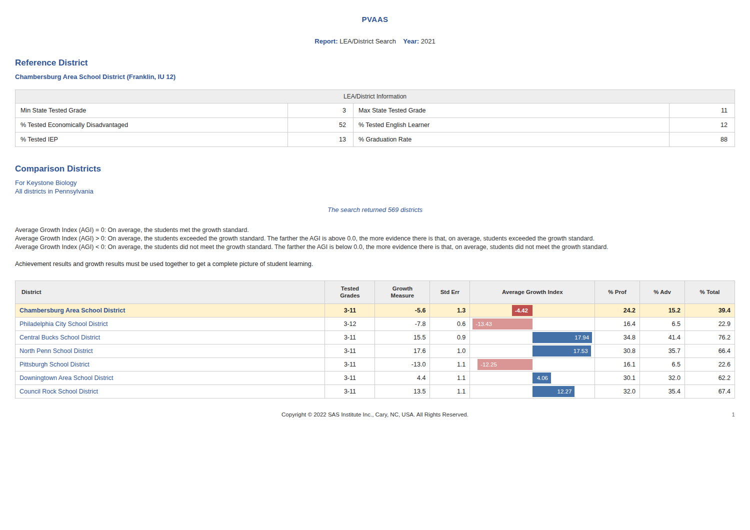PVAAS
Report: LEA/District Search Year: 2021
Reference District
Chambersburg Area School District (Franklin, IU 12)
LEA/District Information
| Min State Tested Grade | 3 | Max State Tested Grade | 11 |
| % Tested Economically Disadvantaged | 52 | % Tested English Learner | 12 |
| % Tested IEP | 13 | % Graduation Rate | 88 |
Comparison Districts
For Keystone Biology
All districts in Pennsylvania
The search returned 569 districts
Average Growth Index (AGI) = 0: On average, the students met the growth standard.
Average Growth Index (AGI) > 0: On average, the students exceeded the growth standard. The farther the AGI is above 0.0, the more evidence there is that, on average, students exceeded the growth standard.
Average Growth Index (AGI) < 0: On average, the students did not meet the growth standard. The farther the AGI is below 0.0, the more evidence there is that, on average, students did not meet the growth standard.
Achievement results and growth results must be used together to get a complete picture of student learning.
| District | Tested Grades | Growth Measure | Std Err | Average Growth Index | % Prof | % Adv | % Total |
| --- | --- | --- | --- | --- | --- | --- | --- |
| Chambersburg Area School District | 3-11 | -5.6 | 1.3 | -4.42 | 24.2 | 15.2 | 39.4 |
| Philadelphia City School District | 3-12 | -7.8 | 0.6 | -13.43 | 16.4 | 6.5 | 22.9 |
| Central Bucks School District | 3-11 | 15.5 | 0.9 | 17.94 | 34.8 | 41.4 | 76.2 |
| North Penn School District | 3-11 | 17.6 | 1.0 | 17.53 | 30.8 | 35.7 | 66.4 |
| Pittsburgh School District | 3-11 | -13.0 | 1.1 | -12.25 | 16.1 | 6.5 | 22.6 |
| Downingtown Area School District | 3-11 | 4.4 | 1.1 | 4.06 | 30.1 | 32.0 | 62.2 |
| Council Rock School District | 3-11 | 13.5 | 1.1 | 12.27 | 32.0 | 35.4 | 67.4 |
Copyright © 2022 SAS Institute Inc., Cary, NC, USA. All Rights Reserved. 1